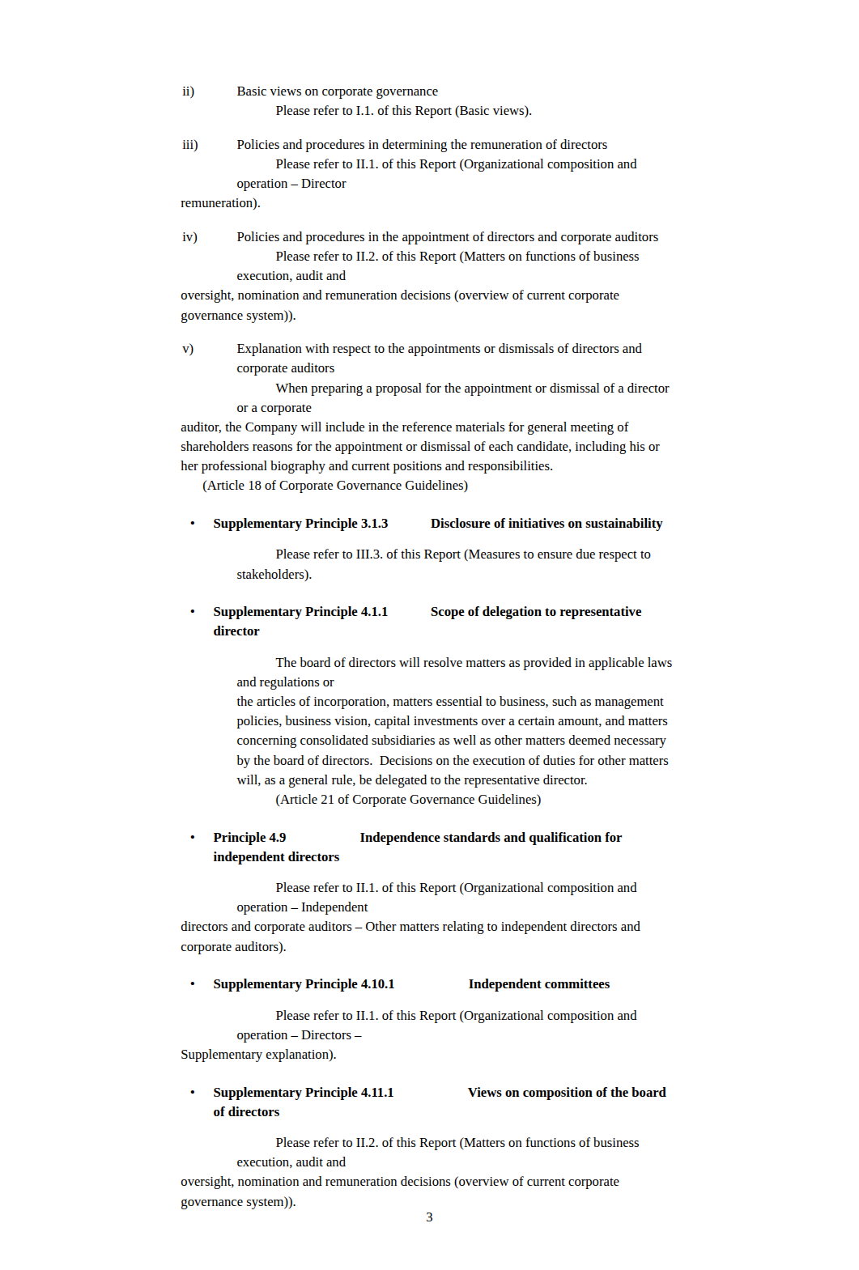ii)
Basic views on corporate governance
Please refer to I.1. of this Report (Basic views).
iii)
Policies and procedures in determining the remuneration of directors
Please refer to II.1. of this Report (Organizational composition and operation – Director
remuneration).
iv)
Policies and procedures in the appointment of directors and corporate auditors
Please refer to II.2. of this Report (Matters on functions of business execution, audit and
oversight, nomination and remuneration decisions (overview of current corporate governance system)).
v)
Explanation with respect to the appointments or dismissals of directors and corporate auditors
When preparing a proposal for the appointment or dismissal of a director or a corporate
auditor, the Company will include in the reference materials for general meeting of shareholders reasons for the appointment or dismissal of each candidate, including his or her professional biography and current positions and responsibilities.
(Article 18 of Corporate Governance Guidelines)
•
Supplementary Principle 3.1.3 Disclosure of initiatives on sustainability
Please refer to III.3. of this Report (Measures to ensure due respect to stakeholders).
•
Supplementary Principle 4.1.1 Scope of delegation to representative director
The board of directors will resolve matters as provided in applicable laws and regulations or
the articles of incorporation, matters essential to business, such as management policies, business vision, capital investments over a certain amount, and matters concerning consolidated subsidiaries as well as other matters deemed necessary by the board of directors. Decisions on the execution of duties for other matters will, as a general rule, be delegated to the representative director.
(Article 21 of Corporate Governance Guidelines)
•
Principle 4.9 Independence standards and qualification for independent directors
Please refer to II.1. of this Report (Organizational composition and operation – Independent
directors and corporate auditors – Other matters relating to independent directors and corporate auditors).
•
Supplementary Principle 4.10.1 Independent committees
Please refer to II.1. of this Report (Organizational composition and operation – Directors –
Supplementary explanation).
•
Supplementary Principle 4.11.1 Views on composition of the board of directors
Please refer to II.2. of this Report (Matters on functions of business execution, audit and
oversight, nomination and remuneration decisions (overview of current corporate governance system)).
3